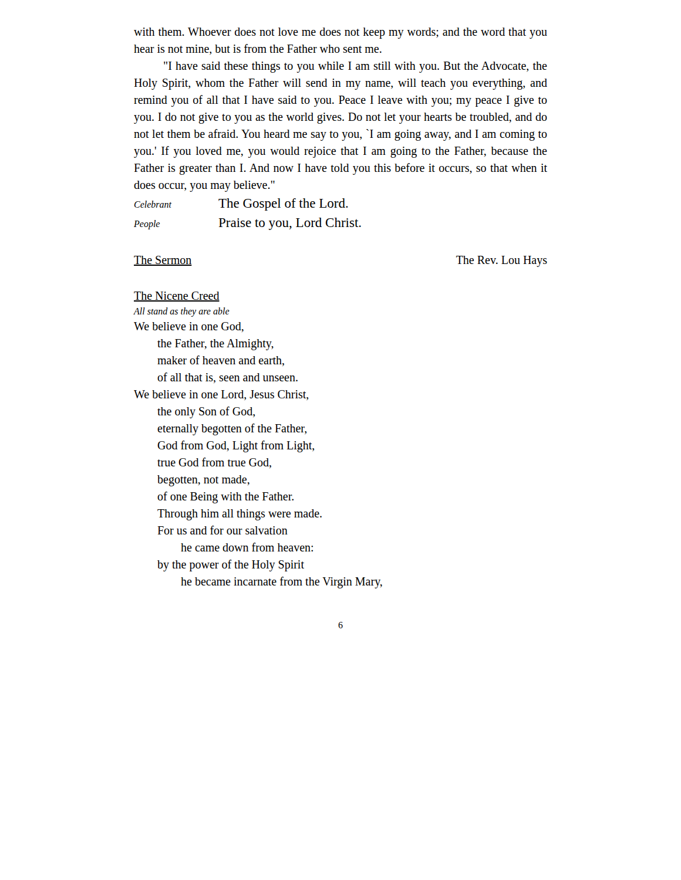with them. Whoever does not love me does not keep my words; and the word that you hear is not mine, but is from the Father who sent me.
"I have said these things to you while I am still with you. But the Advocate, the Holy Spirit, whom the Father will send in my name, will teach you everything, and remind you of all that I have said to you. Peace I leave with you; my peace I give to you. I do not give to you as the world gives. Do not let your hearts be troubled, and do not let them be afraid. You heard me say to you, `I am going away, and I am coming to you.' If you loved me, you would rejoice that I am going to the Father, because the Father is greater than I. And now I have told you this before it occurs, so that when it does occur, you may believe."
Celebrant The Gospel of the Lord.
People Praise to you, Lord Christ.
The Sermon
The Rev. Lou Hays
The Nicene Creed
All stand as they are able
We believe in one God,
the Father, the Almighty,
maker of heaven and earth,
of all that is, seen and unseen.
We believe in one Lord, Jesus Christ,
the only Son of God,
eternally begotten of the Father,
God from God, Light from Light,
true God from true God,
begotten, not made,
of one Being with the Father.
Through him all things were made.
For us and for our salvation
he came down from heaven:
by the power of the Holy Spirit
he became incarnate from the Virgin Mary,
6